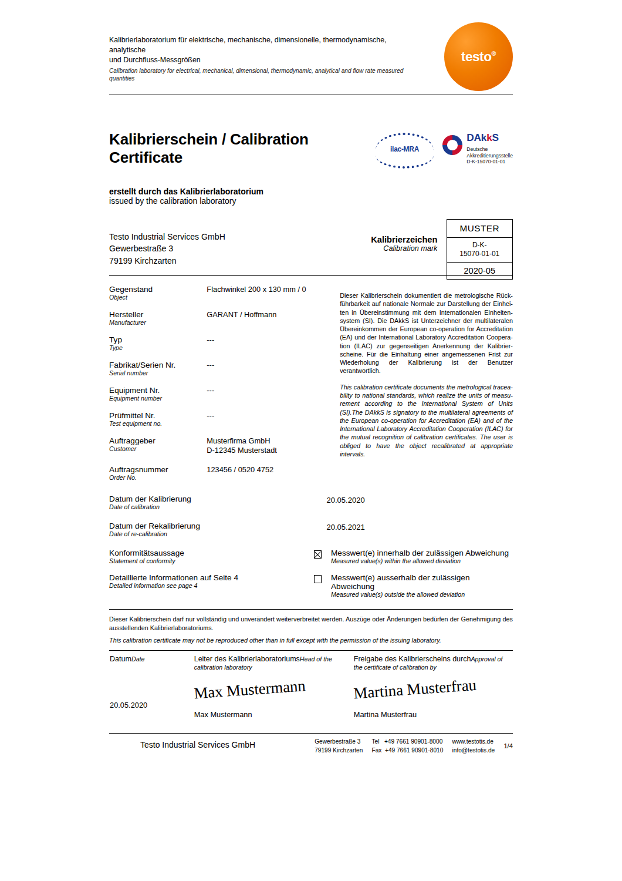Kalibrierlaboratorium für elektrische, mechanische, dimensionelle, thermodynamische, analytische
und Durchfluss-Messgrößen
Calibration laboratory for electrical, mechanical, dimensional, thermodynamic, analytical and flow rate measured quantities
testo®
Kalibrierschein / Calibration Certificate
erstellt durch das Kalibrierlaboratorium
issued by the calibration laboratory
ilac-MRA
DAkk S
Deutsche
Akkreditierungsstelle
D-K-15070-01-01
Kalibrierzeichen
Calibration mark
MUSTER
D-K-
15070-01-01
2020-05
Testo Industrial Services GmbH
Gewerbestraße 3
79199 Kirchzarten
| Gegenstand Object | Flachwinkel 200 x 130 mm / 0 |
| Hersteller Manufacturer | GARANT / Hoffmann |
| Typ Type | --- |
| Fabrikat/Serien Nr. Serial number | --- |
| Equipment Nr. Equipment number | --- |
| Prüfmittel Nr. Test equipment no. | --- |
| Auftraggeber Customer | Musterfirma GmbH D-12345 Musterstadt |
| Auftragsnummer Order No. | 123456 / 0520 4752 |
Dieser Kalibrierschein dokumentiert die metrologische Rückführbarkeit auf nationale Normale zur Darstellung der Einheiten in Übereinstimmung mit dem Internationalen Einheitensystem (SI). Die DAkkS ist Unterzeichner der multilateralen Übereinkommen der European co-operation for Accreditation (EA) und der International Laboratory Accreditation Cooperation (ILAC) zur gegenseitigen Anerkennung der Kalibrierscheine. Für die Einhaltung einer angemessenen Frist zur Wiederholung der Kalibrierung ist der Benutzer verantwortlich.
This calibration certificate documents the metrological traceability to national standards, which realize the units of measurement according to the International System of Units (SI).The DAkkS is signatory to the multilateral agreements of the European co-operation for Accreditation (EA) and of the International Laboratory Accreditation Cooperation (ILAC) for the mutual recognition of calibration certificates. The user is obliged to have the object recalibrated at appropriate intervals.
| Datum der Kalibrierung Date of calibration | 20.05.2020 |
| Datum der Rekalibrierung Date of re-calibration | 20.05.2021 |
| Konformitätsaussage Statement of conformity | | Messwert(e) innerhalb der zulässigen Abweichung Measured value(s) within the allowed deviation |
| Detaillierte Informationen auf Seite 4 Detailed information see page 4 | | Messwert(e) ausserhalb der zulässigen Abweichung Measured value(s) outside the allowed deviation |
Dieser Kalibrierschein darf nur vollständig und unverändert weiterverbreitet werden. Auszüge oder Änderungen bedürfen der Genehmigung des ausstellenden Kalibrierlaboratoriums.
This calibration certificate may not be reproduced other than in full except with the permission of the issuing laboratory.
| Datum Date | Leiter des Kalibrierlaboratoriums Head of the calibration laboratory | Freigabe des Kalibrierscheins durch Approval of the certificate of calibration by |
| 20.05.2020 | Max Mustermann Max Mustermann | Martina Musterfrau Martina Musterfrau |
Testo Industrial Services GmbH
Gewerbestraße 3
79199 Kirchzarten
Tel +49 7661 90901-8000
Fax +49 7661 90901-8010
www.testotis.de
info@testotis.de
1/4